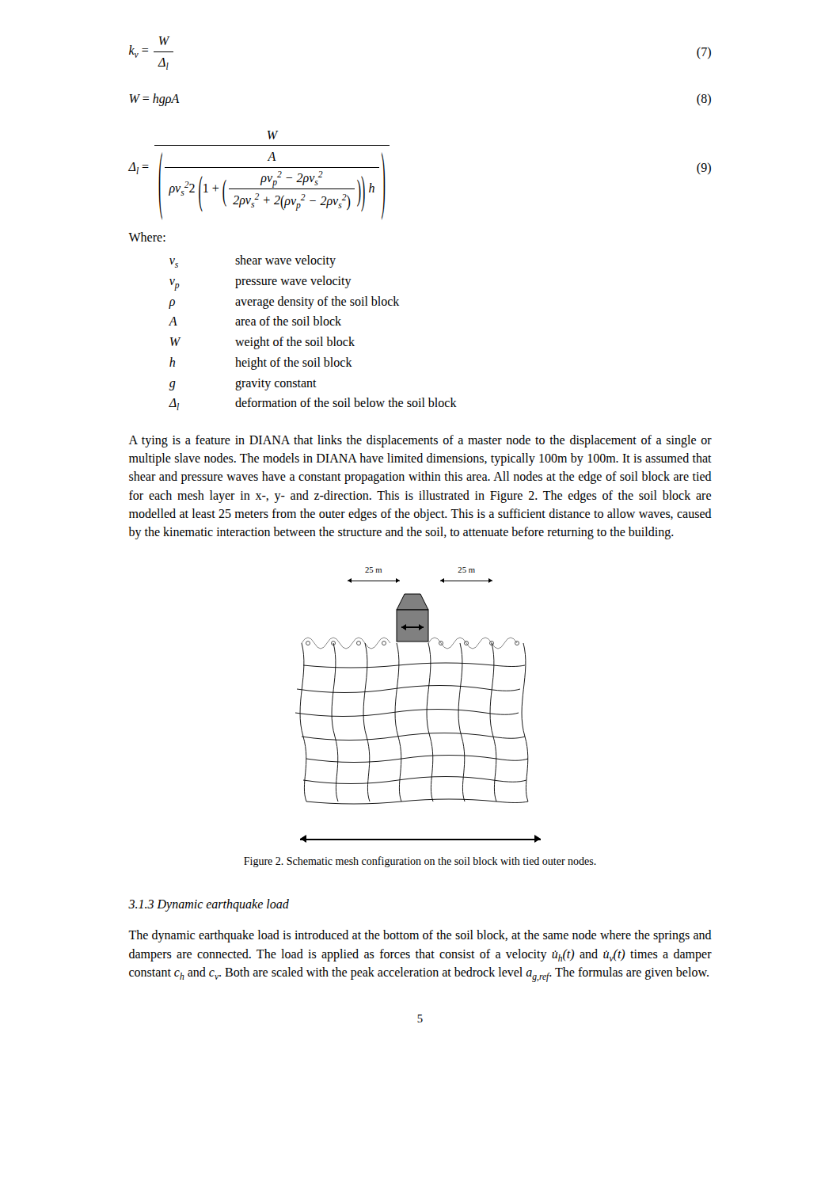kv = W Δl
(7)
W = hgρA
(8)
Δl = W ( A ρvs22 ( 1 + ( ρvp2 − 2ρvs2 2ρvs2 + 2(ρvp2 − 2ρvs2) ) ) h )
(9)
Where:
| v s | shear wave velocity |
| v p | pressure wave velocity |
| ρ | average density of the soil block |
| A | area of the soil block |
| W | weight of the soil block |
| h | height of the soil block |
| g | gravity constant |
| Δ l | deformation of the soil below the soil block |
A tying is a feature in DIANA that links the displacements of a master node to the displacement of a single or multiple slave nodes. The models in DIANA have limited dimensions, typically 100m by 100m. It is assumed that shear and pressure waves have a constant propagation within this area. All nodes at the edge of soil block are tied for each mesh layer in x-, y- and z-direction. This is illustrated in Figure 2. The edges of the soil block are modelled at least 25 meters from the outer edges of the object. This is a sufficient distance to allow waves, caused by the kinematic interaction between the structure and the soil, to attenuate before returning to the building.
25 m
25 m
Figure 2. Schematic mesh configuration on the soil block with tied outer nodes.
3.1.3 Dynamic earthquake load
The dynamic earthquake load is introduced at the bottom of the soil block, at the same node where the springs and dampers are connected. The load is applied as forces that consist of a velocity u̇h(t) and u̇v(t) times a damper constant ch and cv. Both are scaled with the peak acceleration at bedrock level ag,ref. The formulas are given below.
5